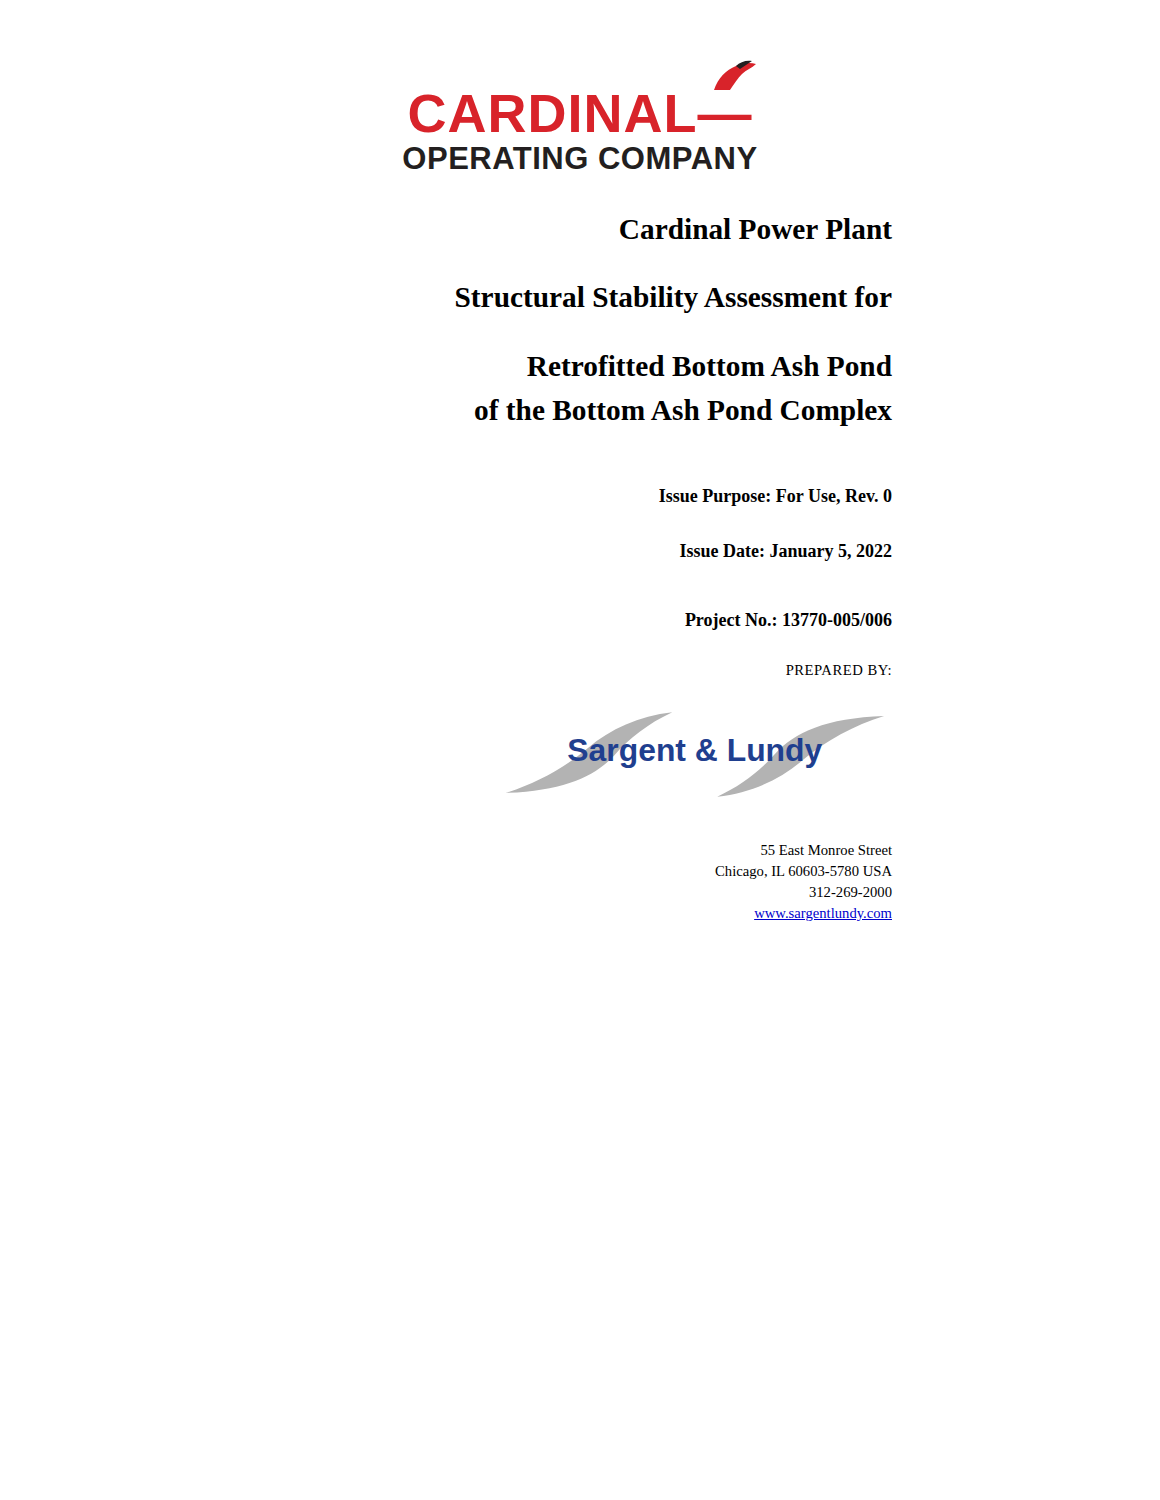CARDINAL—
OPERATING COMPANY
Cardinal Power Plant
Structural Stability Assessment for
Retrofitted Bottom Ash Pond
of the Bottom Ash Pond Complex
Issue Purpose: For Use, Rev. 0
Issue Date: January 5, 2022
Project No.: 13770-005/006
PREPARED BY:
Sargent & Lundy
55 East Monroe Street
Chicago, IL 60603-5780 USA
312-269-2000
www.sargentlundy.com